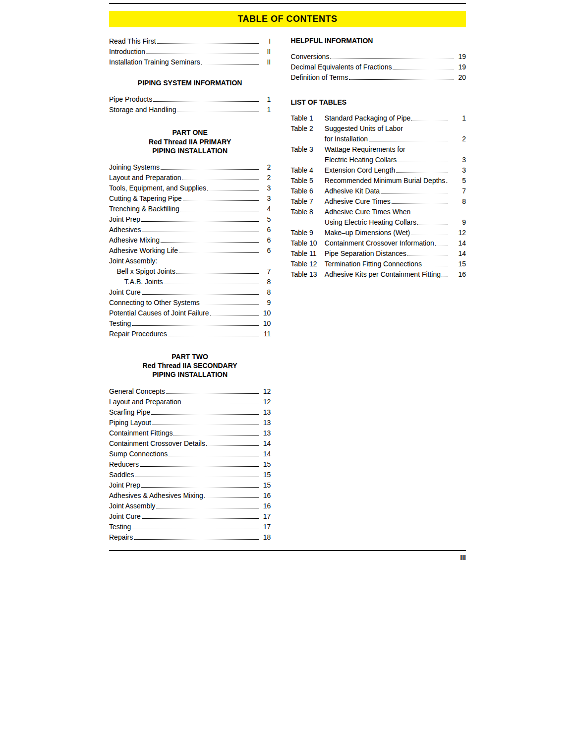TABLE OF CONTENTS
Read This First I
Introduction II
Installation Training Seminars II
PIPING SYSTEM INFORMATION
Pipe Products 1
Storage and Handling 1
PART ONE
Red Thread IIA PRIMARY
PIPING INSTALLATION
Joining Systems 2
Layout and Preparation 2
Tools, Equipment, and Supplies 3
Cutting & Tapering Pipe 3
Trenching & Backfilling 4
Joint Prep 5
Adhesives 6
Adhesive Mixing 6
Adhesive Working Life 6
Joint Assembly:
Bell x Spigot Joints 7
T.A.B. Joints 8
Joint Cure 8
Connecting to Other Systems 9
Potential Causes of Joint Failure 10
Testing 10
Repair Procedures 11
PART TWO
Red Thread IIA SECONDARY
PIPING INSTALLATION
General Concepts 12
Layout and Preparation 12
Scarfing Pipe 13
Piping Layout 13
Containment Fittings 13
Containment Crossover Details 14
Sump Connections 14
Reducers 15
Saddles 15
Joint Prep 15
Adhesives & Adhesives Mixing 16
Joint Assembly 16
Joint Cure 17
Testing 17
Repairs 18
HELPFUL INFORMATION
Conversions 19
Decimal Equivalents of Fractions 19
Definition of Terms 20
LIST OF TABLES
| Table 1 | Standard Packaging of Pipe | 1 |
| Table 2 | Suggested Units of Labor | |
| | for Installation | 2 |
| Table 3 | Wattage Requirements for | |
| | Electric Heating Collars | 3 |
| Table 4 | Extension Cord Length | 3 |
| Table 5 | Recommended Minimum Burial Depths | 5 |
| Table 6 | Adhesive Kit Data | 7 |
| Table 7 | Adhesive Cure Times | 8 |
| Table 8 | Adhesive Cure Times When | |
| | Using Electric Heating Collars | 9 |
| Table 9 | Make–up Dimensions (Wet) | 12 |
| Table 10 | Containment Crossover Information | 14 |
| Table 11 | Pipe Separation Distances | 14 |
| Table 12 | Termination Fitting Connections | 15 |
| Table 13 | Adhesive Kits per Containment Fitting | 16 |
III